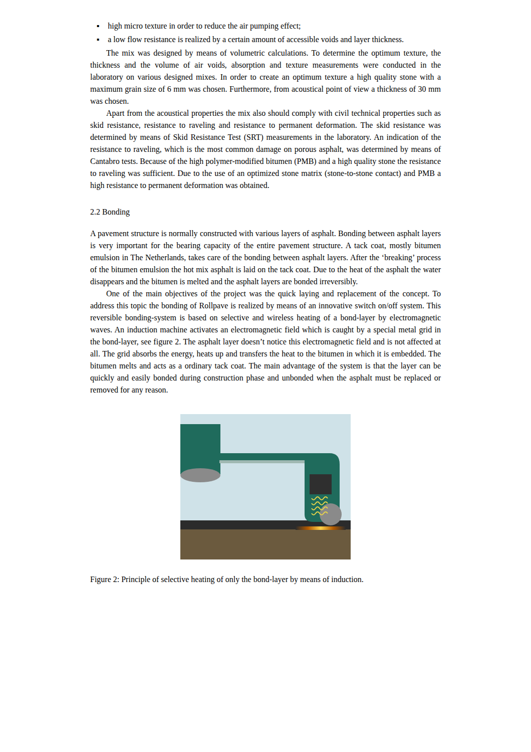high micro texture in order to reduce the air pumping effect;
a low flow resistance is realized by a certain amount of accessible voids and layer thickness.
The mix was designed by means of volumetric calculations. To determine the optimum texture, the thickness and the volume of air voids, absorption and texture measurements were conducted in the laboratory on various designed mixes. In order to create an optimum texture a high quality stone with a maximum grain size of 6 mm was chosen. Furthermore, from acoustical point of view a thickness of 30 mm was chosen.
Apart from the acoustical properties the mix also should comply with civil technical properties such as skid resistance, resistance to raveling and resistance to permanent deformation. The skid resistance was determined by means of Skid Resistance Test (SRT) measurements in the laboratory. An indication of the resistance to raveling, which is the most common damage on porous asphalt, was determined by means of Cantabro tests. Because of the high polymer-modified bitumen (PMB) and a high quality stone the resistance to raveling was sufficient. Due to the use of an optimized stone matrix (stone-to-stone contact) and PMB a high resistance to permanent deformation was obtained.
2.2 Bonding
A pavement structure is normally constructed with various layers of asphalt. Bonding between asphalt layers is very important for the bearing capacity of the entire pavement structure. A tack coat, mostly bitumen emulsion in The Netherlands, takes care of the bonding between asphalt layers. After the ‘breaking’ process of the bitumen emulsion the hot mix asphalt is laid on the tack coat. Due to the heat of the asphalt the water disappears and the bitumen is melted and the asphalt layers are bonded irreversibly.
One of the main objectives of the project was the quick laying and replacement of the concept. To address this topic the bonding of Rollpave is realized by means of an innovative switch on/off system. This reversible bonding-system is based on selective and wireless heating of a bond-layer by electromagnetic waves. An induction machine activates an electromagnetic field which is caught by a special metal grid in the bond-layer, see figure 2. The asphalt layer doesn’t notice this electromagnetic field and is not affected at all. The grid absorbs the energy, heats up and transfers the heat to the bitumen in which it is embedded. The bitumen melts and acts as a ordinary tack coat. The main advantage of the system is that the layer can be quickly and easily bonded during construction phase and unbonded when the asphalt must be replaced or removed for any reason.
Figure 2: Principle of selective heating of only the bond-layer by means of induction.